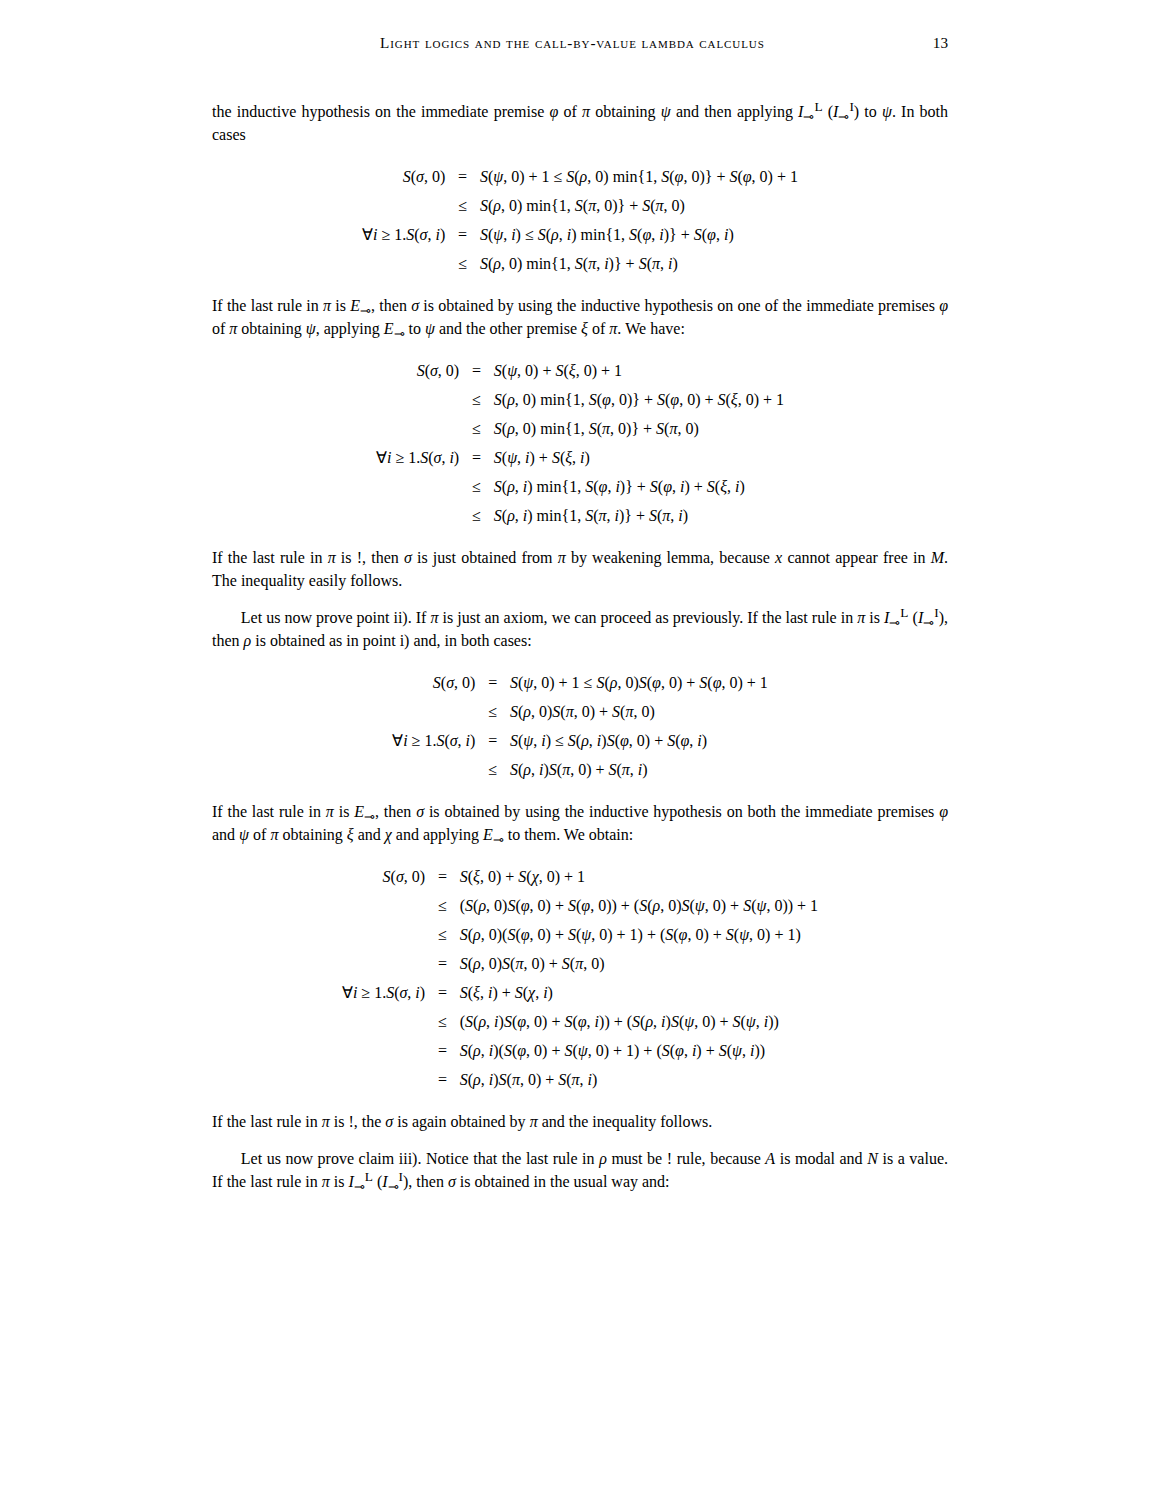Light logics and the call-by-value lambda calculus 13
the inductive hypothesis on the immediate premise φ of π obtaining ψ and then applying I⊸L (I⊸I) to ψ. In both cases
| S ( σ , 0) | = | S ( ψ , 0) + 1 ≤ S ( ρ , 0) min {1, S ( φ , 0)} + S ( φ , 0) + 1 |
| | ≤ | S ( ρ , 0) min {1, S ( π , 0)} + S ( π , 0) |
| ∀ i ≥ 1. S ( σ , i ) | = | S ( ψ , i ) ≤ S ( ρ , i ) min {1, S ( φ , i )} + S ( φ , i ) |
| | ≤ | S ( ρ , 0) min {1, S ( π , i )} + S ( π , i ) |
If the last rule in π is E⊸, then σ is obtained by using the inductive hypothesis on one of the immediate premises φ of π obtaining ψ, applying E⊸ to ψ and the other premise ξ of π. We have:
| S ( σ , 0) | = | S ( ψ , 0) + S ( ξ , 0) + 1 |
| | ≤ | S ( ρ , 0) min {1, S ( φ , 0)} + S ( φ , 0) + S ( ξ , 0) + 1 |
| | ≤ | S ( ρ , 0) min {1, S ( π , 0)} + S ( π , 0) |
| ∀ i ≥ 1. S ( σ , i ) | = | S ( ψ , i ) + S ( ξ , i ) |
| | ≤ | S ( ρ , i ) min {1, S ( φ , i )} + S ( φ , i ) + S ( ξ , i ) |
| | ≤ | S ( ρ , i ) min {1, S ( π , i )} + S ( π , i ) |
If the last rule in π is !, then σ is just obtained from π by weakening lemma, because x cannot appear free in M. The inequality easily follows.
Let us now prove point ii). If π is just an axiom, we can proceed as previously. If the last rule in π is I⊸L (I⊸I), then ρ is obtained as in point i) and, in both cases:
| S ( σ , 0) | = | S ( ψ , 0) + 1 ≤ S ( ρ , 0) S ( φ , 0) + S ( φ , 0) + 1 |
| | ≤ | S ( ρ , 0) S ( π , 0) + S ( π , 0) |
| ∀ i ≥ 1. S ( σ , i ) | = | S ( ψ , i ) ≤ S ( ρ , i ) S ( φ , 0) + S ( φ , i ) |
| | ≤ | S ( ρ , i ) S ( π , 0) + S ( π , i ) |
If the last rule in π is E⊸, then σ is obtained by using the inductive hypothesis on both the immediate premises φ and ψ of π obtaining ξ and χ and applying E⊸ to them. We obtain:
| S ( σ , 0) | = | S ( ξ , 0) + S ( χ , 0) + 1 |
| | ≤ | ( S ( ρ , 0) S ( φ , 0) + S ( φ , 0)) + ( S ( ρ , 0) S ( ψ , 0) + S ( ψ , 0)) + 1 |
| | ≤ | S ( ρ , 0)( S ( φ , 0) + S ( ψ , 0) + 1) + ( S ( φ , 0) + S ( ψ , 0) + 1) |
| | = | S ( ρ , 0) S ( π , 0) + S ( π , 0) |
| ∀ i ≥ 1. S ( σ , i ) | = | S ( ξ , i ) + S ( χ , i ) |
| | ≤ | ( S ( ρ , i ) S ( φ , 0) + S ( φ , i )) + ( S ( ρ , i ) S ( ψ , 0) + S ( ψ , i )) |
| | = | S ( ρ , i )( S ( φ , 0) + S ( ψ , 0) + 1) + ( S ( φ , i ) + S ( ψ , i )) |
| | = | S ( ρ , i ) S ( π , 0) + S ( π , i ) |
If the last rule in π is !, the σ is again obtained by π and the inequality follows.
Let us now prove claim iii). Notice that the last rule in ρ must be ! rule, because A is modal and N is a value. If the last rule in π is I⊸L (I⊸I), then σ is obtained in the usual way and: